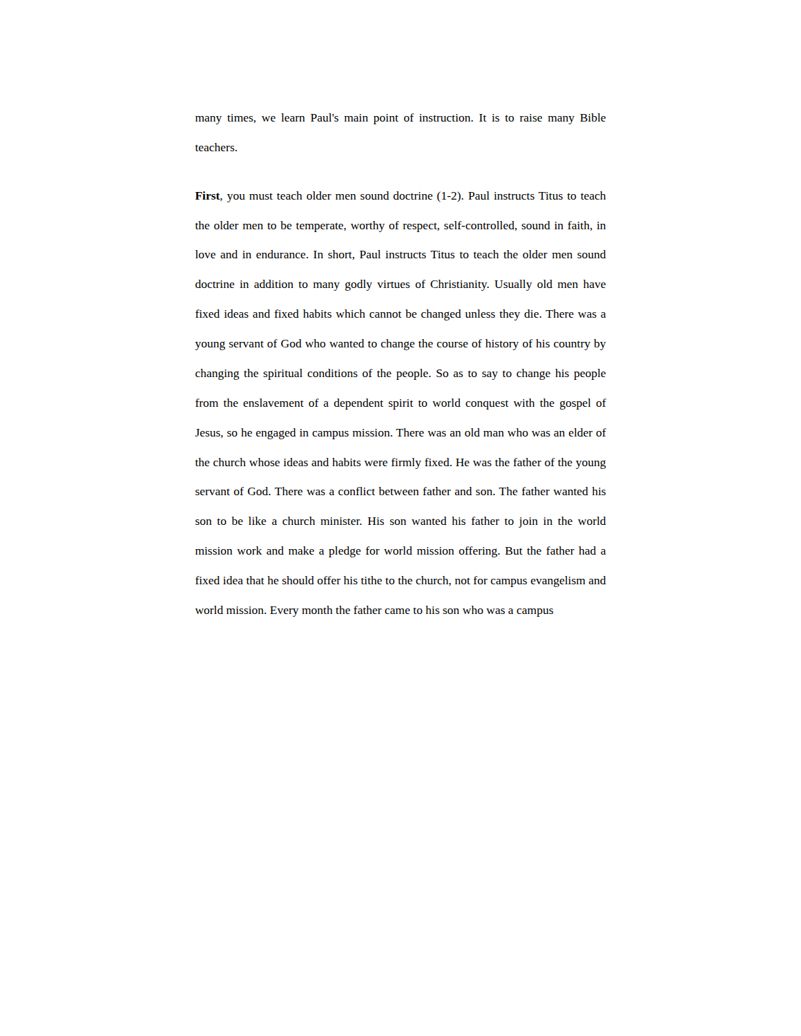many times, we learn Paul's main point of instruction. It is to raise many Bible teachers.
First, you must teach older men sound doctrine (1-2). Paul instructs Titus to teach the older men to be temperate, worthy of respect, self-controlled, sound in faith, in love and in endurance. In short, Paul instructs Titus to teach the older men sound doctrine in addition to many godly virtues of Christianity. Usually old men have fixed ideas and fixed habits which cannot be changed unless they die. There was a young servant of God who wanted to change the course of history of his country by changing the spiritual conditions of the people. So as to say to change his people from the enslavement of a dependent spirit to world conquest with the gospel of Jesus, so he engaged in campus mission. There was an old man who was an elder of the church whose ideas and habits were firmly fixed. He was the father of the young servant of God. There was a conflict between father and son. The father wanted his son to be like a church minister. His son wanted his father to join in the world mission work and make a pledge for world mission offering. But the father had a fixed idea that he should offer his tithe to the church, not for campus evangelism and world mission. Every month the father came to his son who was a campus